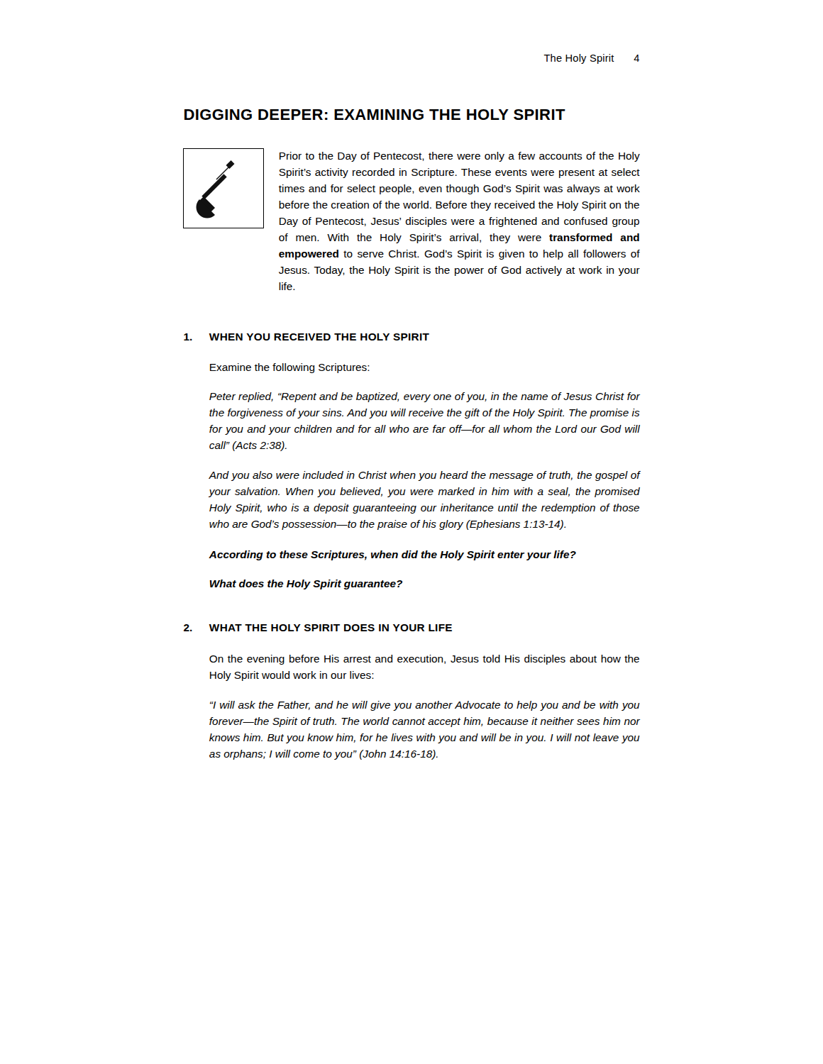The Holy Spirit 4
Digging Deeper: Examining the Holy Spirit
Prior to the Day of Pentecost, there were only a few accounts of the Holy Spirit’s activity recorded in Scripture. These events were present at select times and for select people, even though God’s Spirit was always at work before the creation of the world. Before they received the Holy Spirit on the Day of Pentecost, Jesus’ disciples were a frightened and confused group of men. With the Holy Spirit’s arrival, they were transformed and empowered to serve Christ. God’s Spirit is given to help all followers of Jesus. Today, the Holy Spirit is the power of God actively at work in your life.
1.
When You Received the Holy Spirit
Examine the following Scriptures:
Peter replied, “Repent and be baptized, every one of you, in the name of Jesus Christ for the forgiveness of your sins. And you will receive the gift of the Holy Spirit. The promise is for you and your children and for all who are far off—for all whom the Lord our God will call” (Acts 2:38).
And you also were included in Christ when you heard the message of truth, the gospel of your salvation. When you believed, you were marked in him with a seal, the promised Holy Spirit, who is a deposit guaranteeing our inheritance until the redemption of those who are God’s possession—to the praise of his glory (Ephesians 1:13-14).
According to these Scriptures, when did the Holy Spirit enter your life?
What does the Holy Spirit guarantee?
2.
What the Holy Spirit Does in Your Life
On the evening before His arrest and execution, Jesus told His disciples about how the Holy Spirit would work in our lives:
“I will ask the Father, and he will give you another Advocate to help you and be with you forever—the Spirit of truth. The world cannot accept him, because it neither sees him nor knows him. But you know him, for he lives with you and will be in you. I will not leave you as orphans; I will come to you” (John 14:16-18).